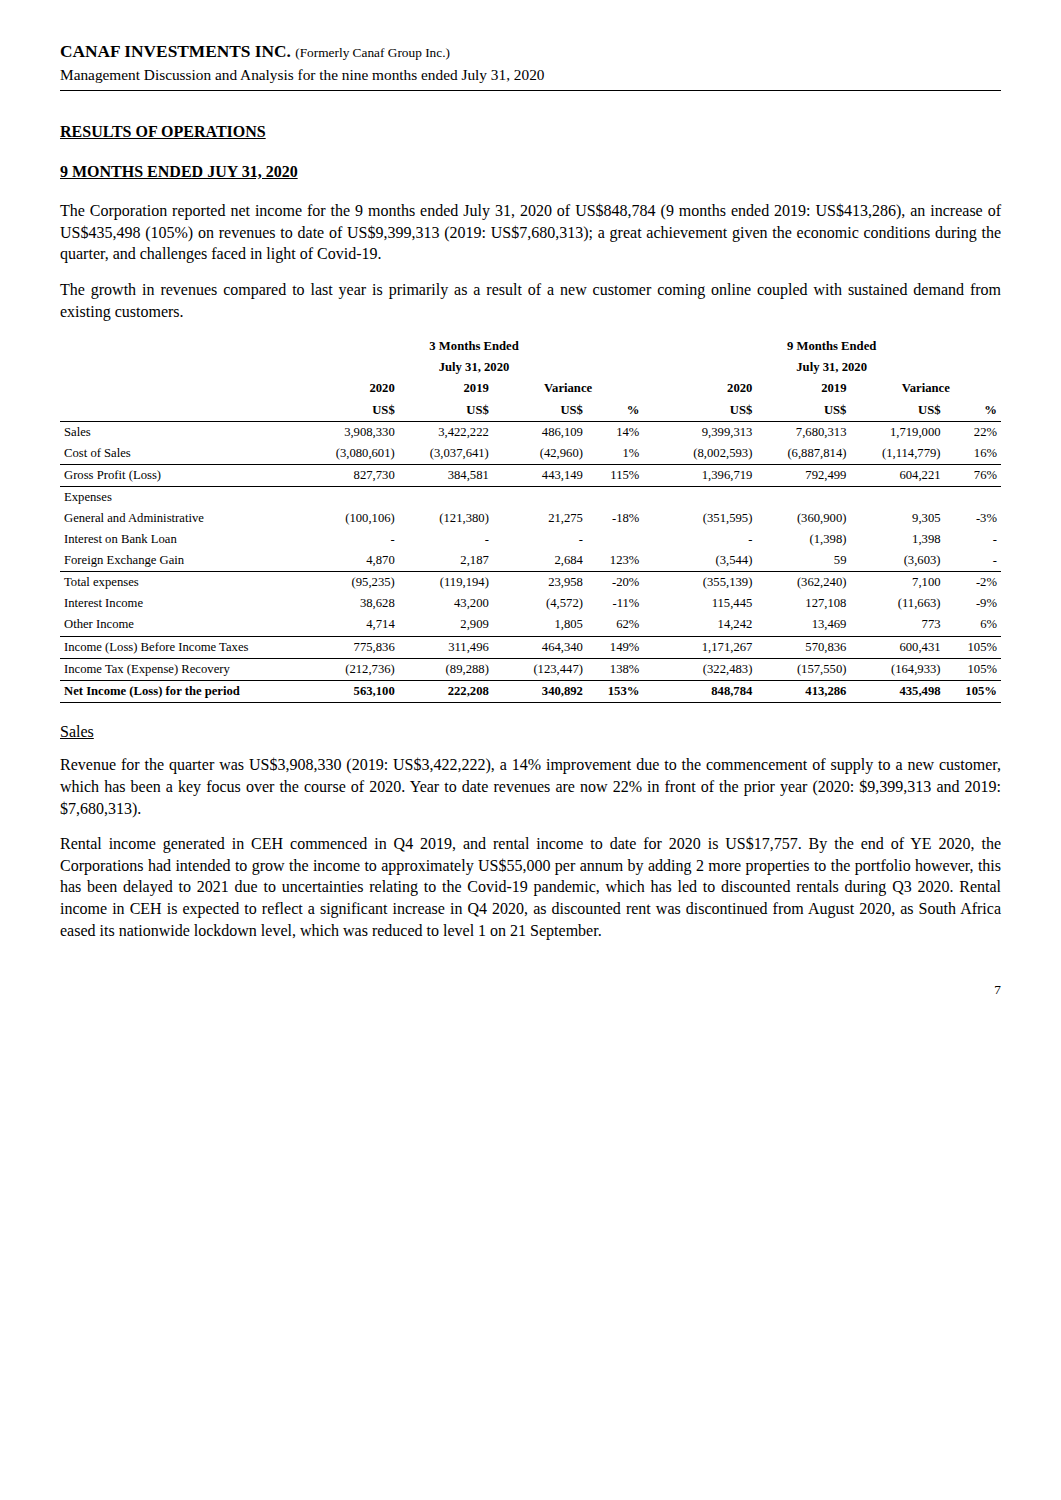CANAF INVESTMENTS INC. (Formerly Canaf Group Inc.)
Management Discussion and Analysis for the nine months ended July 31, 2020
RESULTS OF OPERATIONS
9 MONTHS ENDED JUY 31, 2020
The Corporation reported net income for the 9 months ended July 31, 2020 of US$848,784 (9 months ended 2019: US$413,286), an increase of US$435,498 (105%) on revenues to date of US$9,399,313 (2019: US$7,680,313); a great achievement given the economic conditions during the quarter, and challenges faced in light of Covid-19.
The growth in revenues compared to last year is primarily as a result of a new customer coming online coupled with sustained demand from existing customers.
| | 3 Months Ended | | 9 Months Ended |
| --- | --- | --- | --- |
| | July 31, 2020 | | July 31, 2020 |
| | 2020 | 2019 | Variance | | 2020 | 2019 | Variance |
| | US$ | US$ | US$ | % | | US$ | US$ | US$ | % |
| Sales | 3,908,330 | 3,422,222 | 486,109 | 14% | | 9,399,313 | 7,680,313 | 1,719,000 | 22% |
| Cost of Sales | (3,080,601) | (3,037,641) | (42,960) | 1% | | (8,002,593) | (6,887,814) | (1,114,779) | 16% |
| Gross Profit (Loss) | 827,730 | 384,581 | 443,149 | 115% | | 1,396,719 | 792,499 | 604,221 | 76% |
| Expenses | | | | | | | | | |
| General and Administrative | (100,106) | (121,380) | 21,275 | -18% | | (351,595) | (360,900) | 9,305 | -3% |
| Interest on Bank Loan | - | - | - | | | - | (1,398) | 1,398 | - |
| Foreign Exchange Gain | 4,870 | 2,187 | 2,684 | 123% | | (3,544) | 59 | (3,603) | - |
| Total expenses | (95,235) | (119,194) | 23,958 | -20% | | (355,139) | (362,240) | 7,100 | -2% |
| Interest Income | 38,628 | 43,200 | (4,572) | -11% | | 115,445 | 127,108 | (11,663) | -9% |
| Other Income | 4,714 | 2,909 | 1,805 | 62% | | 14,242 | 13,469 | 773 | 6% |
| Income (Loss) Before Income Taxes | 775,836 | 311,496 | 464,340 | 149% | | 1,171,267 | 570,836 | 600,431 | 105% |
| Income Tax (Expense) Recovery | (212,736) | (89,288) | (123,447) | 138% | | (322,483) | (157,550) | (164,933) | 105% |
| Net Income (Loss) for the period | 563,100 | 222,208 | 340,892 | 153% | | 848,784 | 413,286 | 435,498 | 105% |
Sales
Revenue for the quarter was US$3,908,330 (2019: US$3,422,222), a 14% improvement due to the commencement of supply to a new customer, which has been a key focus over the course of 2020. Year to date revenues are now 22% in front of the prior year (2020: $9,399,313 and 2019: $7,680,313).
Rental income generated in CEH commenced in Q4 2019, and rental income to date for 2020 is US$17,757. By the end of YE 2020, the Corporations had intended to grow the income to approximately US$55,000 per annum by adding 2 more properties to the portfolio however, this has been delayed to 2021 due to uncertainties relating to the Covid-19 pandemic, which has led to discounted rentals during Q3 2020. Rental income in CEH is expected to reflect a significant increase in Q4 2020, as discounted rent was discontinued from August 2020, as South Africa eased its nationwide lockdown level, which was reduced to level 1 on 21 September.
7